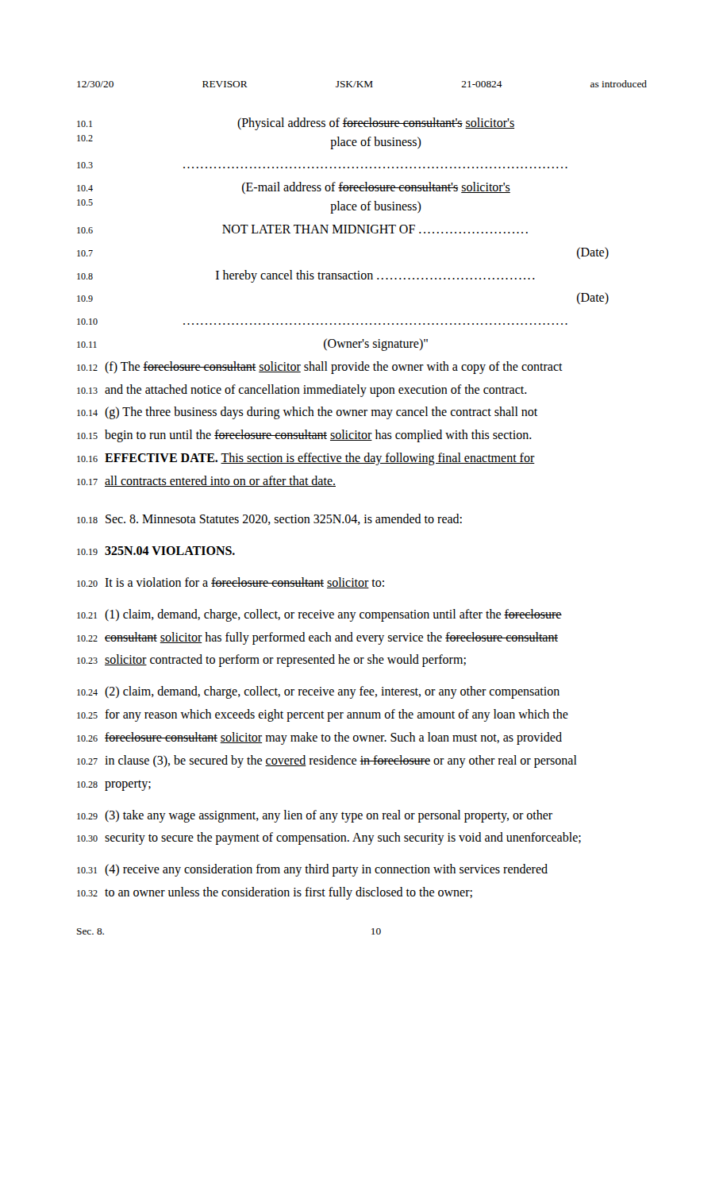12/30/20 REVISOR JSK/KM 21-00824 as introduced
10.1
10.2
(Physical address of foreclosure consultant's solicitor's
place of business)
10.3
.......................................................................................
10.4
10.5
(E-mail address of foreclosure consultant's solicitor's
place of business)
10.6
NOT LATER THAN MIDNIGHT OF .........................
10.7
(Date)
10.8
I hereby cancel this transaction ....................................
10.9
(Date)
10.10
.......................................................................................
10.11
(Owner's signature)"
10.12
(f) The foreclosure consultant solicitor shall provide the owner with a copy of the contract
10.13
and the attached notice of cancellation immediately upon execution of the contract.
10.14
(g) The three business days during which the owner may cancel the contract shall not
10.15
begin to run until the foreclosure consultant solicitor has complied with this section.
10.16
EFFECTIVE DATE. This section is effective the day following final enactment for
10.17
all contracts entered into on or after that date.
10.18
Sec. 8. Minnesota Statutes 2020, section 325N.04, is amended to read:
10.19
325N.04 VIOLATIONS.
10.20
It is a violation for a foreclosure consultant solicitor to:
10.21
(1) claim, demand, charge, collect, or receive any compensation until after the foreclosure
10.22
consultant solicitor has fully performed each and every service the foreclosure consultant
10.23
solicitor contracted to perform or represented he or she would perform;
10.24
(2) claim, demand, charge, collect, or receive any fee, interest, or any other compensation
10.25
for any reason which exceeds eight percent per annum of the amount of any loan which the
10.26
foreclosure consultant solicitor may make to the owner. Such a loan must not, as provided
10.27
in clause (3), be secured by the covered residence in foreclosure or any other real or personal
10.28
property;
10.29
(3) take any wage assignment, any lien of any type on real or personal property, or other
10.30
security to secure the payment of compensation. Any such security is void and unenforceable;
10.31
(4) receive any consideration from any third party in connection with services rendered
10.32
to an owner unless the consideration is first fully disclosed to the owner;
Sec. 8. 10